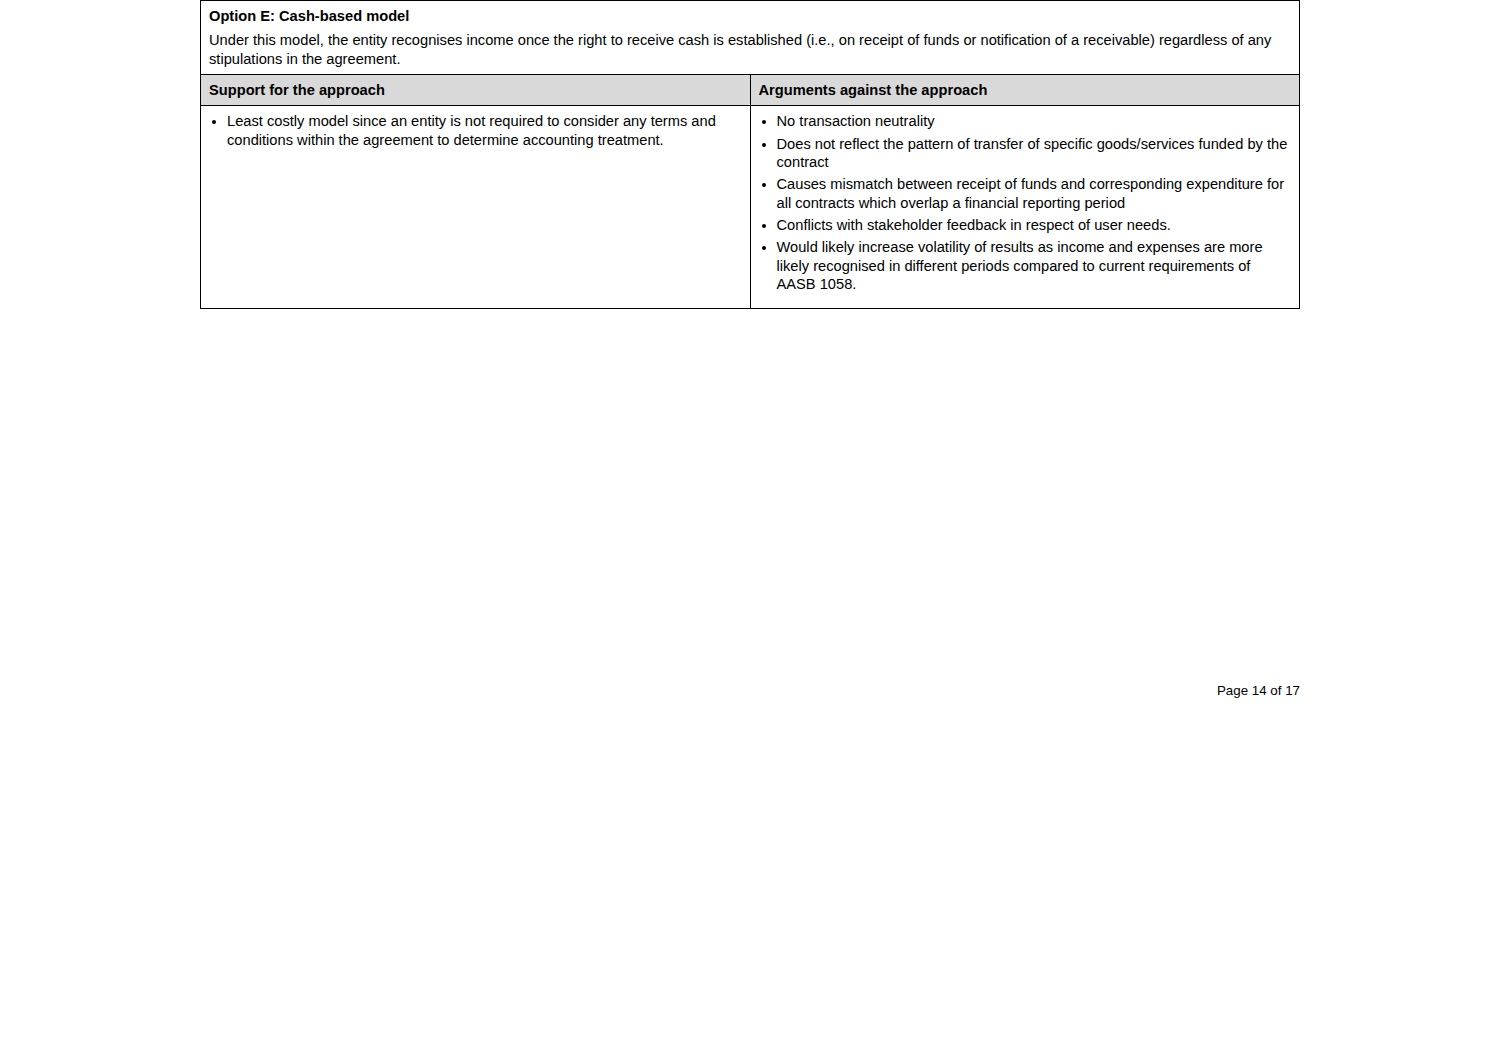| Option E: Cash-based model Under this model, the entity recognises income once the right to receive cash is established (i.e., on receipt of funds or notification of a receivable) regardless of any stipulations in the agreement. |
| Support for the approach | Arguments against the approach |
| Least costly model since an entity is not required to consider any terms and conditions within the agreement to determine accounting treatment. | No transaction neutrality Does not reflect the pattern of transfer of specific goods/services funded by the contract Causes mismatch between receipt of funds and corresponding expenditure for all contracts which overlap a financial reporting period Conflicts with stakeholder feedback in respect of user needs. Would likely increase volatility of results as income and expenses are more likely recognised in different periods compared to current requirements of AASB 1058. |
Page 14 of 17